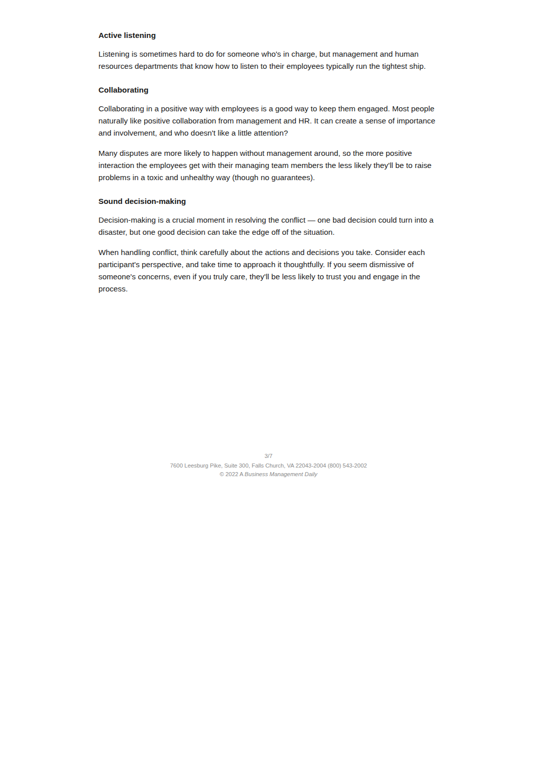Active listening
Listening is sometimes hard to do for someone who's in charge, but management and human resources departments that know how to listen to their employees typically run the tightest ship.
Collaborating
Collaborating in a positive way with employees is a good way to keep them engaged. Most people naturally like positive collaboration from management and HR. It can create a sense of importance and involvement, and who doesn't like a little attention?
Many disputes are more likely to happen without management around, so the more positive interaction the employees get with their managing team members the less likely they'll be to raise problems in a toxic and unhealthy way (though no guarantees).
Sound decision-making
Decision-making is a crucial moment in resolving the conflict — one bad decision could turn into a disaster, but one good decision can take the edge off of the situation.
When handling conflict, think carefully about the actions and decisions you take. Consider each participant's perspective, and take time to approach it thoughtfully. If you seem dismissive of someone's concerns, even if you truly care, they'll be less likely to trust you and engage in the process.
3/7
7600 Leesburg Pike, Suite 300, Falls Church, VA 22043-2004 (800) 543-2002
© 2022 A Business Management Daily